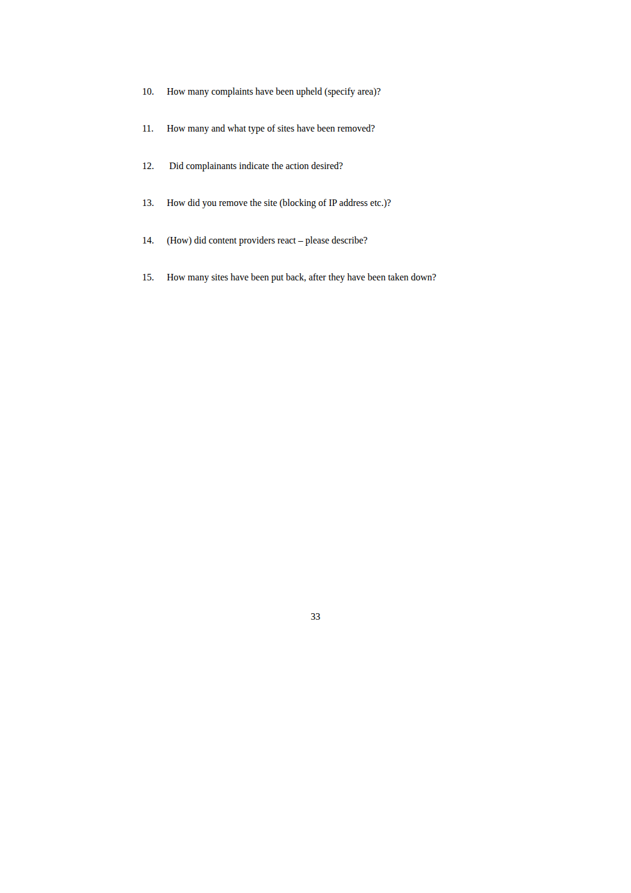10. How many complaints have been upheld (specify area)?
11. How many and what type of sites have been removed?
12. Did complainants indicate the action desired?
13. How did you remove the site (blocking of IP address etc.)?
14.(How) did content providers react – please describe?
15. How many sites have been put back, after they have been taken down?
33